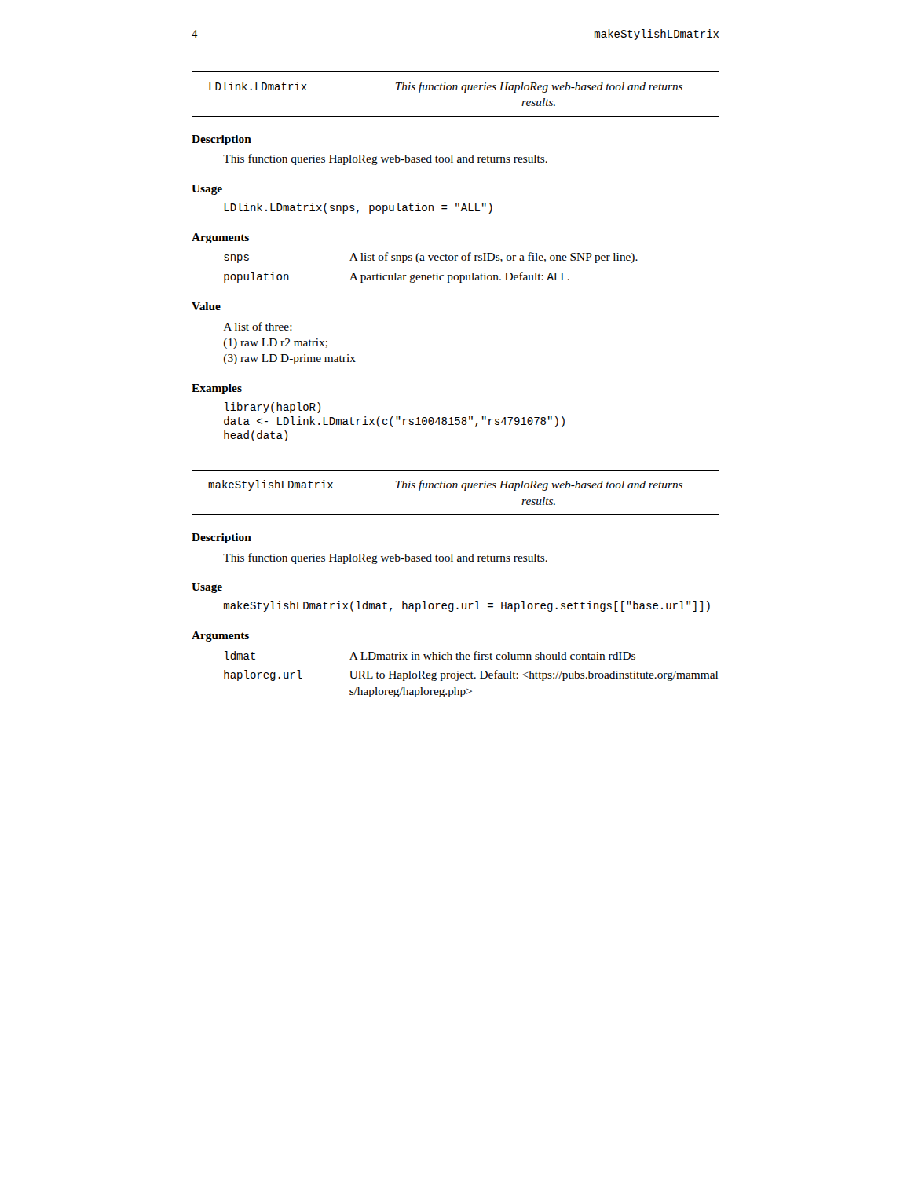4
makeStylishLDmatrix
LDlink.LDmatrix
This function queries HaploReg web-based tool and returns results.
Description
This function queries HaploReg web-based tool and returns results.
Usage
LDlink.LDmatrix(snps, population = "ALL")
Arguments
snps
A list of snps (a vector of rsIDs, or a file, one SNP per line).
population
A particular genetic population. Default: ALL.
Value
A list of three:
(1) raw LD r2 matrix;
(3) raw LD D-prime matrix
Examples
library(haploR)
data <- LDlink.LDmatrix(c("rs10048158","rs4791078"))
head(data)
makeStylishLDmatrix
This function queries HaploReg web-based tool and returns results.
Description
This function queries HaploReg web-based tool and returns results.
Usage
makeStylishLDmatrix(ldmat, haploreg.url = Haploreg.settings[["base.url"]])
Arguments
ldmat
A LDmatrix in which the first column should contain rdIDs
haploreg.url
URL to HaploReg project. Default: <https://pubs.broadinstitute.org/mammals/haploreg/haploreg.php>